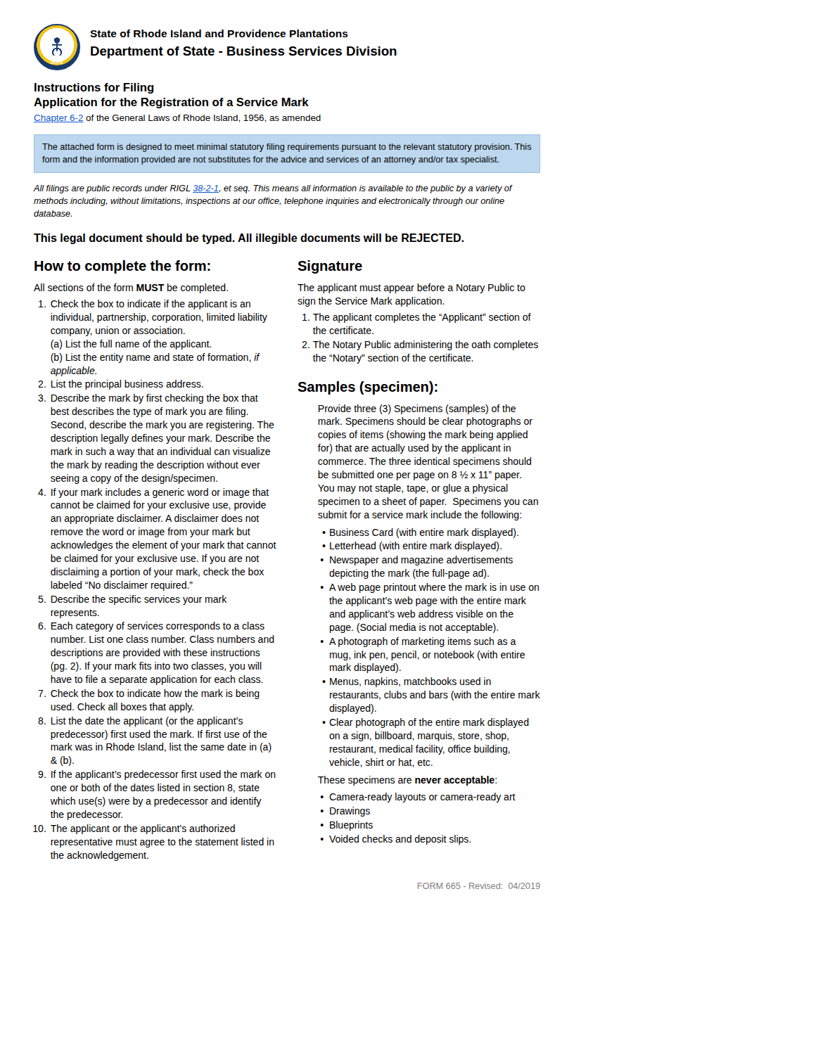State of Rhode Island and Providence Plantations
Department of State - Business Services Division
Instructions for Filing
Application for the Registration of a Service Mark
Chapter 6-2 of the General Laws of Rhode Island, 1956, as amended
The attached form is designed to meet minimal statutory filing requirements pursuant to the relevant statutory provision. This form and the information provided are not substitutes for the advice and services of an attorney and/or tax specialist.
All filings are public records under RIGL 38-2-1, et seq. This means all information is available to the public by a variety of methods including, without limitations, inspections at our office, telephone inquiries and electronically through our online database.
This legal document should be typed. All illegible documents will be REJECTED.
How to complete the form:
All sections of the form MUST be completed.
Check the box to indicate if the applicant is an individual, partnership, corporation, limited liability company, union or association.
(a) List the full name of the applicant.
(b) List the entity name and state of formation, if applicable.
List the principal business address.
Describe the mark by first checking the box that best describes the type of mark you are filing. Second, describe the mark you are registering. The description legally defines your mark. Describe the mark in such a way that an individual can visualize the mark by reading the description without ever seeing a copy of the design/specimen.
If your mark includes a generic word or image that cannot be claimed for your exclusive use, provide an appropriate disclaimer. A disclaimer does not remove the word or image from your mark but acknowledges the element of your mark that cannot be claimed for your exclusive use. If you are not disclaiming a portion of your mark, check the box labeled “No disclaimer required.”
Describe the specific services your mark represents.
Each category of services corresponds to a class number. List one class number. Class numbers and descriptions are provided with these instructions (pg. 2). If your mark fits into two classes, you will have to file a separate application for each class.
Check the box to indicate how the mark is being used. Check all boxes that apply.
List the date the applicant (or the applicant’s predecessor) first used the mark. If first use of the mark was in Rhode Island, list the same date in (a) & (b).
If the applicant’s predecessor first used the mark on one or both of the dates listed in section 8, state which use(s) were by a predecessor and identify the predecessor.
The applicant or the applicant’s authorized representative must agree to the statement listed in the acknowledgement.
Signature
The applicant must appear before a Notary Public to sign the Service Mark application.
The applicant completes the “Applicant” section of the certificate.
The Notary Public administering the oath completes the “Notary” section of the certificate.
Samples (specimen):
Provide three (3) Specimens (samples) of the mark. Specimens should be clear photographs or copies of items (showing the mark being applied for) that are actually used by the applicant in commerce. The three identical specimens should be submitted one per page on 8 ½ x 11” paper. You may not staple, tape, or glue a physical specimen to a sheet of paper. Specimens you can submit for a service mark include the following:
Business Card (with entire mark displayed).
Letterhead (with entire mark displayed).
Newspaper and magazine advertisements depicting the mark (the full-page ad).
A web page printout where the mark is in use on the applicant’s web page with the entire mark and applicant’s web address visible on the page. (Social media is not acceptable).
A photograph of marketing items such as a mug, ink pen, pencil, or notebook (with entire mark displayed).
Menus, napkins, matchbooks used in restaurants, clubs and bars (with the entire mark displayed).
Clear photograph of the entire mark displayed on a sign, billboard, marquis, store, shop, restaurant, medical facility, office building, vehicle, shirt or hat, etc.
These specimens are never acceptable:
Camera-ready layouts or camera-ready art
Drawings
Blueprints
Voided checks and deposit slips.
FORM 665 - Revised: 04/2019